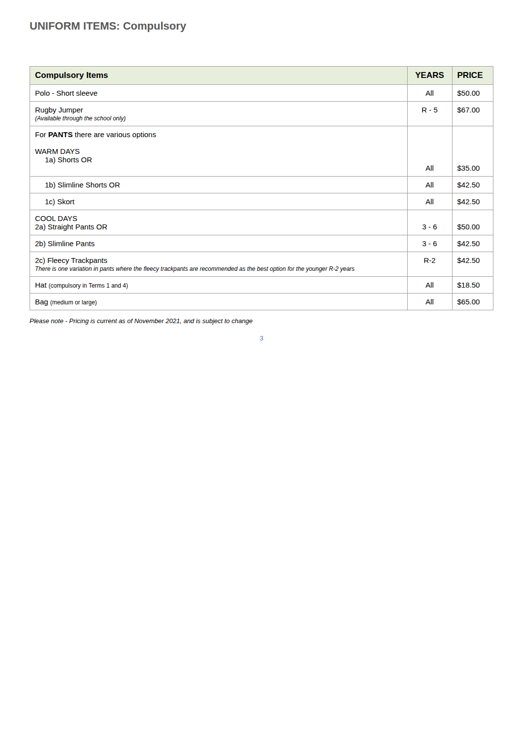UNIFORM ITEMS: Compulsory
| Compulsory Items | YEARS | PRICE |
| --- | --- | --- |
| Polo - Short sleeve | All | $50.00 |
| Rugby Jumper (Available through the school only) | R - 5 | $67.00 |
| For PANTS there are various options WARM DAYS 1a) Shorts OR | All | $35.00 |
| 1b) Slimline Shorts OR | All | $42.50 |
| 1c) Skort | All | $42.50 |
| COOL DAYS 2a) Straight Pants OR | 3 - 6 | $50.00 |
| 2b) Slimline Pants | 3 - 6 | $42.50 |
| 2c) Fleecy Trackpants There is one variation in pants where the fleecy trackpants are recommended as the best option for the younger R-2 years | R-2 | $42.50 |
| Hat (compulsory in Terms 1 and 4) | All | $18.50 |
| Bag (medium or large) | All | $65.00 |
Please note - Pricing is current as of November 2021, and is subject to change
3